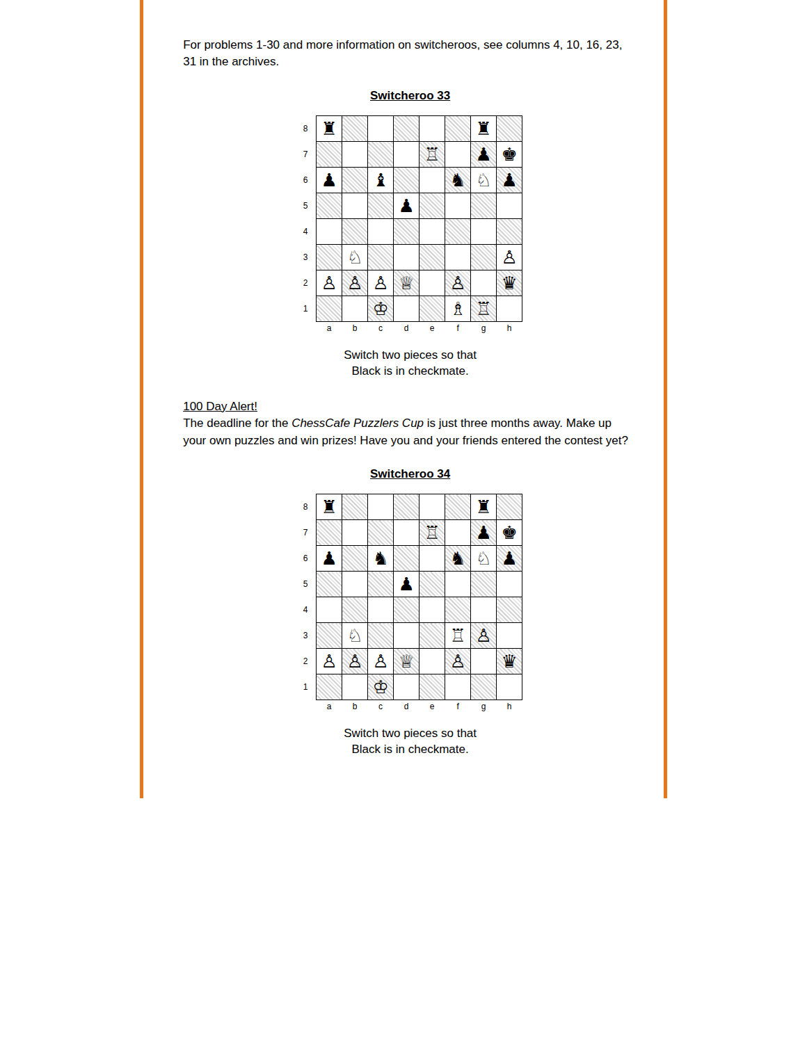For problems 1-30 and more information on switcheroos, see columns 4, 10, 16, 23, 31 in the archives.
Switcheroo 33
| 8 | ♜ | | | | | | ♜ | |
| 7 | | | | | ♖ | | ♟ | ♚ |
| 6 | ♟ | | ♝ | | | ♞ | ♘ | ♟ |
| 5 | | | | ♟ | | | | |
| 4 | | | | | | | | |
| 3 | | ♘ | | | | | | ♙ |
| 2 | ♙ | ♙ | ♙ | ♕ | | ♙ | | ♛ |
| 1 | | | ♔ | | | ♗ | ♖ | |
| | a | b | c | d | e | f | g | h |
Switch two pieces so that
Black is in checkmate.
100 Day Alert!
The deadline for the ChessCafe Puzzlers Cup is just three months away. Make up your own puzzles and win prizes! Have you and your friends entered the contest yet?
Switcheroo 34
| 8 | ♜ | | | | | | ♜ | |
| 7 | | | | | ♖ | | ♟ | ♚ |
| 6 | ♟ | | ♞ | | | ♞ | ♘ | ♟ |
| 5 | | | | ♟ | | | | |
| 4 | | | | | | | | |
| 3 | | ♘ | | | | ♖ | ♙ | |
| 2 | ♙ | ♙ | ♙ | ♕ | | ♙ | | ♛ |
| 1 | | | ♔ | | | | | |
| | a | b | c | d | e | f | g | h |
Switch two pieces so that
Black is in checkmate.